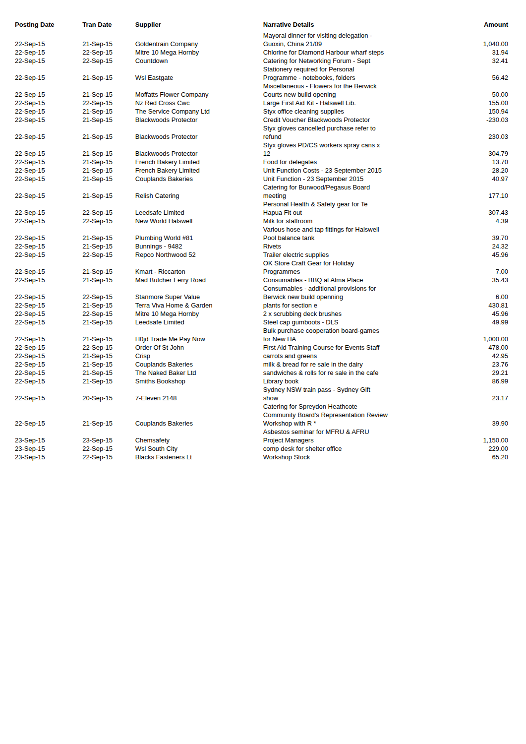| Posting Date | Tran Date | Supplier | Narrative Details | Amount |
| --- | --- | --- | --- | --- |
| | | | Mayoral dinner for visiting delegation - | |
| 22-Sep-15 | 21-Sep-15 | Goldentrain Company | Guoxin, China 21/09 | 1,040.00 |
| 22-Sep-15 | 22-Sep-15 | Mitre 10 Mega Hornby | Chlorine for Diamond Harbour wharf steps | 31.94 |
| 22-Sep-15 | 22-Sep-15 | Countdown | Catering for Networking Forum - Sept | 32.41 |
| | | | Stationery required for Personal | |
| 22-Sep-15 | 21-Sep-15 | Wsl Eastgate | Programme - notebooks, folders | 56.42 |
| | | | Miscellaneous - Flowers for the Berwick | |
| 22-Sep-15 | 21-Sep-15 | Moffatts Flower Company | Courts new build opening | 50.00 |
| 22-Sep-15 | 22-Sep-15 | Nz Red Cross Cwc | Large First Aid Kit - Halswell Lib. | 155.00 |
| 22-Sep-15 | 21-Sep-15 | The Service Company Ltd | Styx office cleaning supplies | 150.94 |
| 22-Sep-15 | 21-Sep-15 | Blackwoods Protector | Credit Voucher Blackwoods Protector | -230.03 |
| | | | Styx gloves cancelled purchase refer to | |
| 22-Sep-15 | 21-Sep-15 | Blackwoods Protector | refund | 230.03 |
| | | | Styx gloves PD/CS workers spray cans x | |
| 22-Sep-15 | 21-Sep-15 | Blackwoods Protector | 12 | 304.79 |
| 22-Sep-15 | 21-Sep-15 | French Bakery Limited | Food for delegates | 13.70 |
| 22-Sep-15 | 21-Sep-15 | French Bakery Limited | Unit Function Costs - 23 September 2015 | 28.20 |
| 22-Sep-15 | 21-Sep-15 | Couplands Bakeries | Unit Function - 23 September 2015 | 40.97 |
| | | | Catering for Burwood/Pegasus Board | |
| 22-Sep-15 | 21-Sep-15 | Relish Catering | meeting | 177.10 |
| | | | Personal Health & Safety gear for Te | |
| 22-Sep-15 | 22-Sep-15 | Leedsafe Limited | Hapua Fit out | 307.43 |
| 22-Sep-15 | 22-Sep-15 | New World Halswell | Milk for staffroom | 4.39 |
| | | | Various hose and tap fittings for Halswell | |
| 22-Sep-15 | 21-Sep-15 | Plumbing World #81 | Pool balance tank | 39.70 |
| 22-Sep-15 | 21-Sep-15 | Bunnings - 9482 | Rivets | 24.32 |
| 22-Sep-15 | 22-Sep-15 | Repco Northwood 52 | Trailer electric supplies | 45.96 |
| | | | OK Store Craft Gear for Holiday | |
| 22-Sep-15 | 21-Sep-15 | Kmart - Riccarton | Programmes | 7.00 |
| 22-Sep-15 | 21-Sep-15 | Mad Butcher Ferry Road | Consumables - BBQ at Alma Place | 35.43 |
| | | | Consumables - additional provisions for | |
| 22-Sep-15 | 22-Sep-15 | Stanmore Super Value | Berwick new build openning | 6.00 |
| 22-Sep-15 | 21-Sep-15 | Terra Viva Home & Garden | plants for section e | 430.81 |
| 22-Sep-15 | 22-Sep-15 | Mitre 10 Mega Hornby | 2 x scrubbing deck brushes | 45.96 |
| 22-Sep-15 | 21-Sep-15 | Leedsafe Limited | Steel cap gumboots - DLS | 49.99 |
| | | | Bulk purchase cooperation board-games | |
| 22-Sep-15 | 21-Sep-15 | H0jd Trade Me Pay Now | for New HA | 1,000.00 |
| 22-Sep-15 | 22-Sep-15 | Order Of St John | First Aid Training Course for Events Staff | 478.00 |
| 22-Sep-15 | 21-Sep-15 | Crisp | carrots and greens | 42.95 |
| 22-Sep-15 | 21-Sep-15 | Couplands Bakeries | milk & bread for re sale in the dairy | 23.76 |
| 22-Sep-15 | 21-Sep-15 | The Naked Baker Ltd | sandwiches & rolls for re sale in the cafe | 29.21 |
| 22-Sep-15 | 21-Sep-15 | Smiths Bookshop | Library book | 86.99 |
| | | | Sydney NSW train pass - Sydney Gift | |
| 22-Sep-15 | 20-Sep-15 | 7-Eleven 2148 | show | 23.17 |
| | | | Catering for Spreydon Heathcote | |
| | | | Community Board's Representation Review | |
| 22-Sep-15 | 21-Sep-15 | Couplands Bakeries | Workshop with R * | 39.90 |
| | | | Asbestos seminar for MFRU & AFRU | |
| 23-Sep-15 | 23-Sep-15 | Chemsafety | Project Managers | 1,150.00 |
| 23-Sep-15 | 22-Sep-15 | Wsl South City | comp desk for shelter office | 229.00 |
| 23-Sep-15 | 22-Sep-15 | Blacks Fasteners Lt | Workshop Stock | 65.20 |